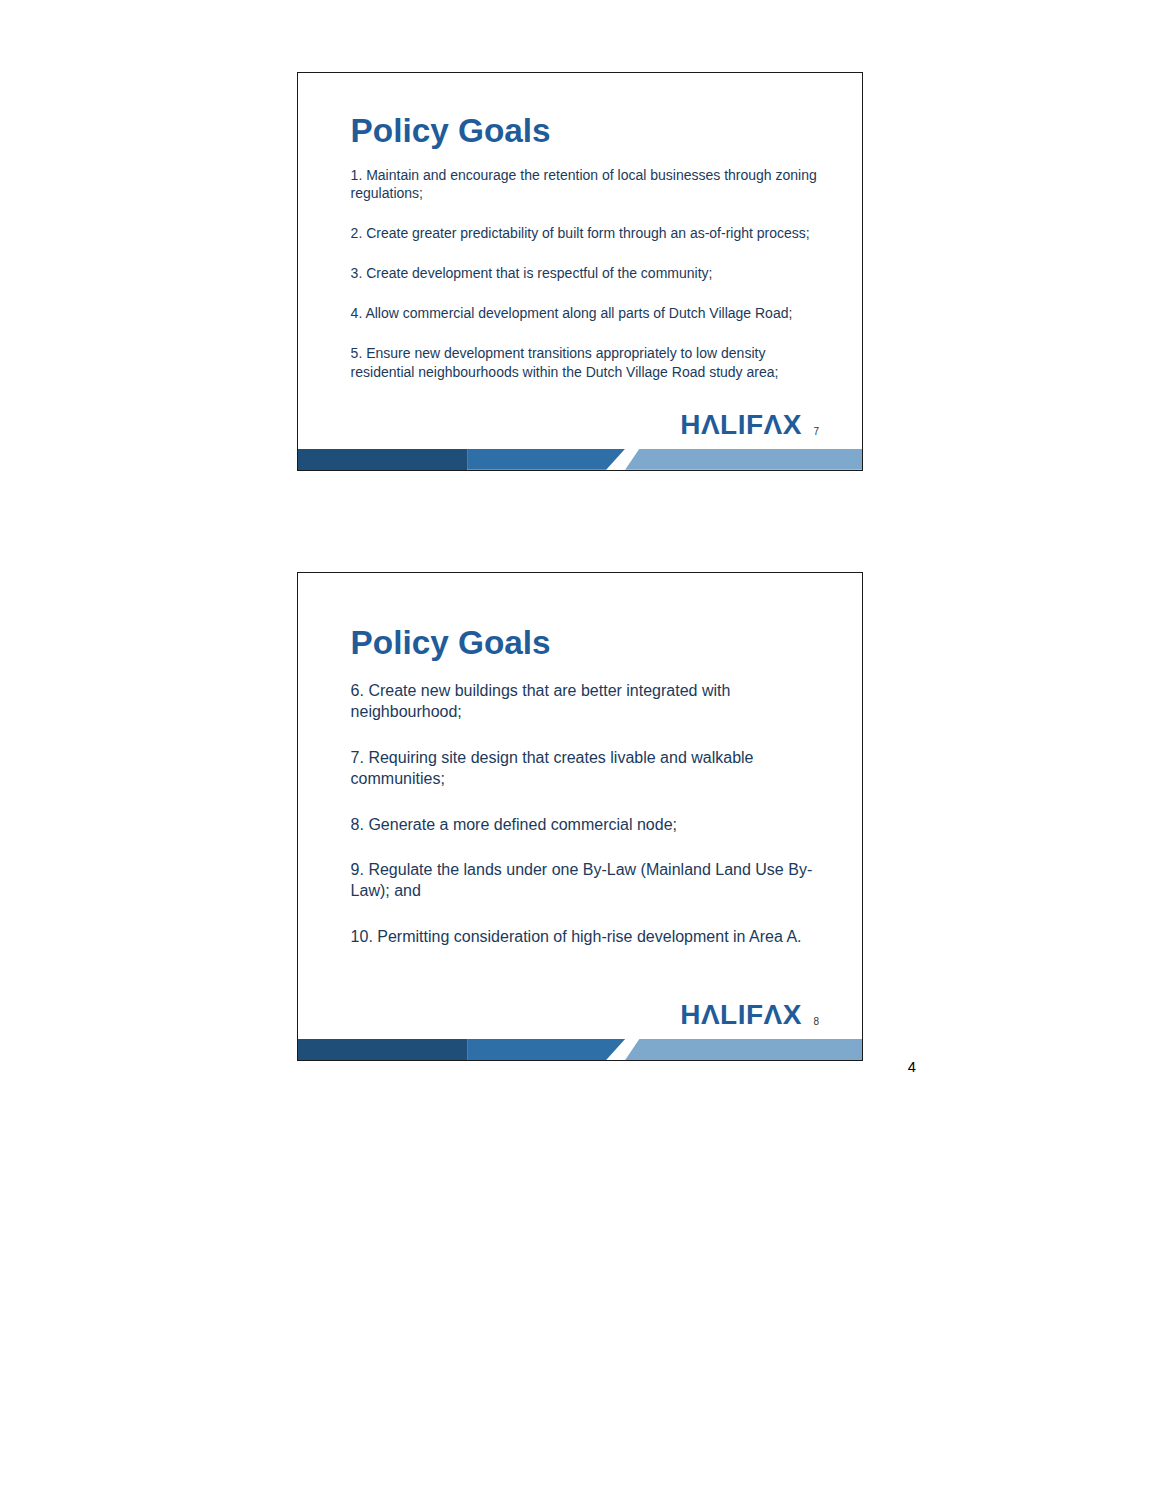Policy Goals
1. Maintain and encourage the retention of local businesses through zoning regulations;
2. Create greater predictability of built form through an as-of-right process;
3. Create development that is respectful of the community;
4. Allow commercial development along all parts of Dutch Village Road;
5. Ensure new development transitions appropriately to low density residential neighbourhoods within the Dutch Village Road study area;
HΛLIFΛX 7
Policy Goals
6. Create new buildings that are better integrated with neighbourhood;
7. Requiring site design that creates livable and walkable communities;
8. Generate a more defined commercial node;
9. Regulate the lands under one By-Law (Mainland Land Use By-Law); and
10. Permitting consideration of high-rise development in Area A.
HΛLIFΛX 8
4